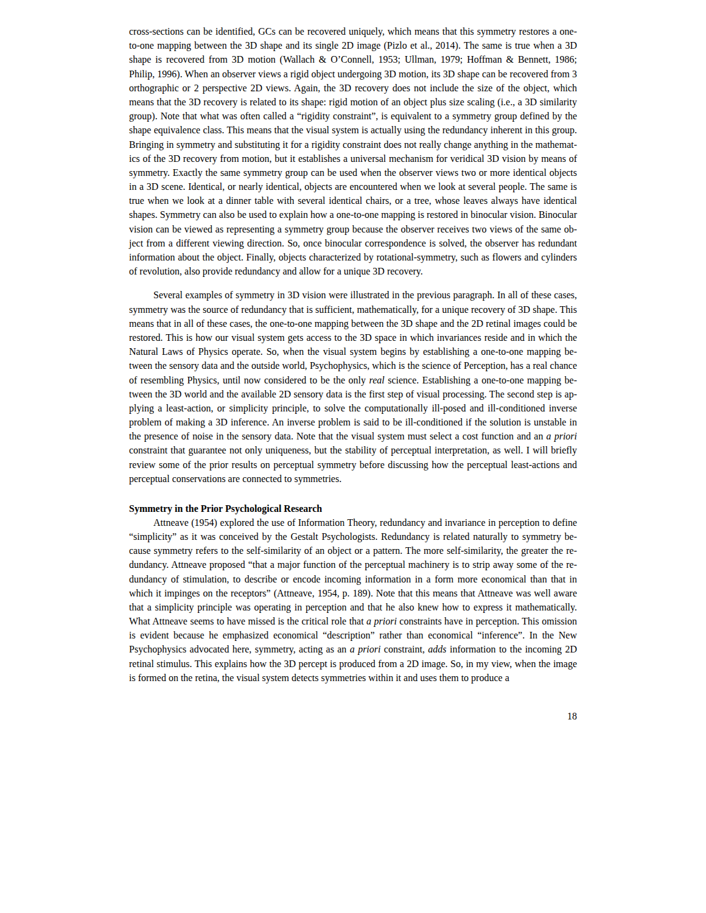cross-sections can be identified, GCs can be recovered uniquely, which means that this symmetry restores a one-to-one mapping between the 3D shape and its single 2D image (Pizlo et al., 2014). The same is true when a 3D shape is recovered from 3D motion (Wallach & O’Connell, 1953; Ullman, 1979; Hoffman & Bennett, 1986; Philip, 1996). When an observer views a rigid object undergoing 3D motion, its 3D shape can be recovered from 3 orthographic or 2 perspective 2D views. Again, the 3D recovery does not include the size of the object, which means that the 3D recovery is related to its shape: rigid motion of an object plus size scaling (i.e., a 3D similarity group). Note that what was often called a “rigidity constraint”, is equivalent to a symmetry group defined by the shape equivalence class. This means that the visual system is actually using the redundancy inherent in this group. Bringing in symmetry and substituting it for a rigidity constraint does not really change anything in the mathematics of the 3D recovery from motion, but it establishes a universal mechanism for veridical 3D vision by means of symmetry. Exactly the same symmetry group can be used when the observer views two or more identical objects in a 3D scene. Identical, or nearly identical, objects are encountered when we look at several people. The same is true when we look at a dinner table with several identical chairs, or a tree, whose leaves always have identical shapes. Symmetry can also be used to explain how a one-to-one mapping is restored in binocular vision. Binocular vision can be viewed as representing a symmetry group because the observer receives two views of the same object from a different viewing direction. So, once binocular correspondence is solved, the observer has redundant information about the object. Finally, objects characterized by rotational-symmetry, such as flowers and cylinders of revolution, also provide redundancy and allow for a unique 3D recovery.
Several examples of symmetry in 3D vision were illustrated in the previous paragraph. In all of these cases, symmetry was the source of redundancy that is sufficient, mathematically, for a unique recovery of 3D shape. This means that in all of these cases, the one-to-one mapping between the 3D shape and the 2D retinal images could be restored. This is how our visual system gets access to the 3D space in which invariances reside and in which the Natural Laws of Physics operate. So, when the visual system begins by establishing a one-to-one mapping between the sensory data and the outside world, Psychophysics, which is the science of Perception, has a real chance of resembling Physics, until now considered to be the only real science. Establishing a one-to-one mapping between the 3D world and the available 2D sensory data is the first step of visual processing. The second step is applying a least-action, or simplicity principle, to solve the computationally ill-posed and ill-conditioned inverse problem of making a 3D inference. An inverse problem is said to be ill-conditioned if the solution is unstable in the presence of noise in the sensory data. Note that the visual system must select a cost function and an a priori constraint that guarantee not only uniqueness, but the stability of perceptual interpretation, as well. I will briefly review some of the prior results on perceptual symmetry before discussing how the perceptual least-actions and perceptual conservations are connected to symmetries.
Symmetry in the Prior Psychological Research
Attneave (1954) explored the use of Information Theory, redundancy and invariance in perception to define “simplicity” as it was conceived by the Gestalt Psychologists. Redundancy is related naturally to symmetry because symmetry refers to the self-similarity of an object or a pattern. The more self-similarity, the greater the redundancy. Attneave proposed “that a major function of the perceptual machinery is to strip away some of the redundancy of stimulation, to describe or encode incoming information in a form more economical than that in which it impinges on the receptors” (Attneave, 1954, p. 189). Note that this means that Attneave was well aware that a simplicity principle was operating in perception and that he also knew how to express it mathematically. What Attneave seems to have missed is the critical role that a priori constraints have in perception. This omission is evident because he emphasized economical “description” rather than economical “inference”. In the New Psychophysics advocated here, symmetry, acting as an a priori constraint, adds information to the incoming 2D retinal stimulus. This explains how the 3D percept is produced from a 2D image. So, in my view, when the image is formed on the retina, the visual system detects symmetries within it and uses them to produce a
18